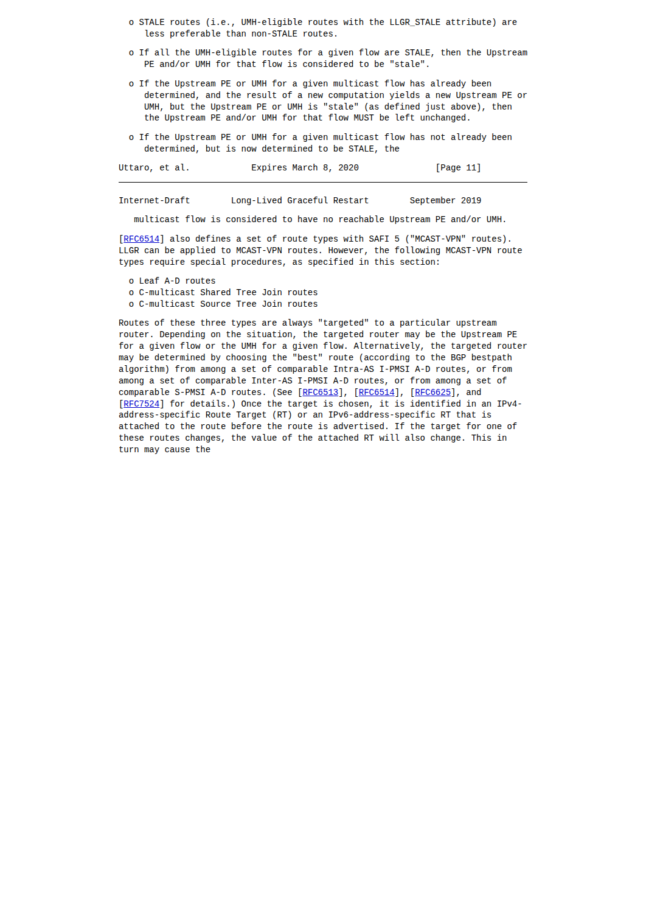STALE routes (i.e., UMH-eligible routes with the LLGR_STALE attribute) are less preferable than non-STALE routes.
If all the UMH-eligible routes for a given flow are STALE, then the Upstream PE and/or UMH for that flow is considered to be "stale".
If the Upstream PE or UMH for a given multicast flow has already been determined, and the result of a new computation yields a new Upstream PE or UMH, but the Upstream PE or UMH is "stale" (as defined just above), then the Upstream PE and/or UMH for that flow MUST be left unchanged.
If the Upstream PE or UMH for a given multicast flow has not already been determined, but is now determined to be STALE, the
Uttaro, et al. Expires March 8, 2020 [Page 11]
Internet-Draft Long-Lived Graceful Restart September 2019
multicast flow is considered to have no reachable Upstream PE and/or UMH.
[RFC6514] also defines a set of route types with SAFI 5 ("MCAST-VPN" routes). LLGR can be applied to MCAST-VPN routes. However, the following MCAST-VPN route types require special procedures, as specified in this section:
Leaf A-D routes
C-multicast Shared Tree Join routes
C-multicast Source Tree Join routes
Routes of these three types are always "targeted" to a particular upstream router. Depending on the situation, the targeted router may be the Upstream PE for a given flow or the UMH for a given flow. Alternatively, the targeted router may be determined by choosing the "best" route (according to the BGP bestpath algorithm) from among a set of comparable Intra-AS I-PMSI A-D routes, or from among a set of comparable Inter-AS I-PMSI A-D routes, or from among a set of comparable S-PMSI A-D routes. (See [RFC6513], [RFC6514], [RFC6625], and [RFC7524] for details.) Once the target is chosen, it is identified in an IPv4-address-specific Route Target (RT) or an IPv6-address-specific RT that is attached to the route before the route is advertised. If the target for one of these routes changes, the value of the attached RT will also change. This in turn may cause the